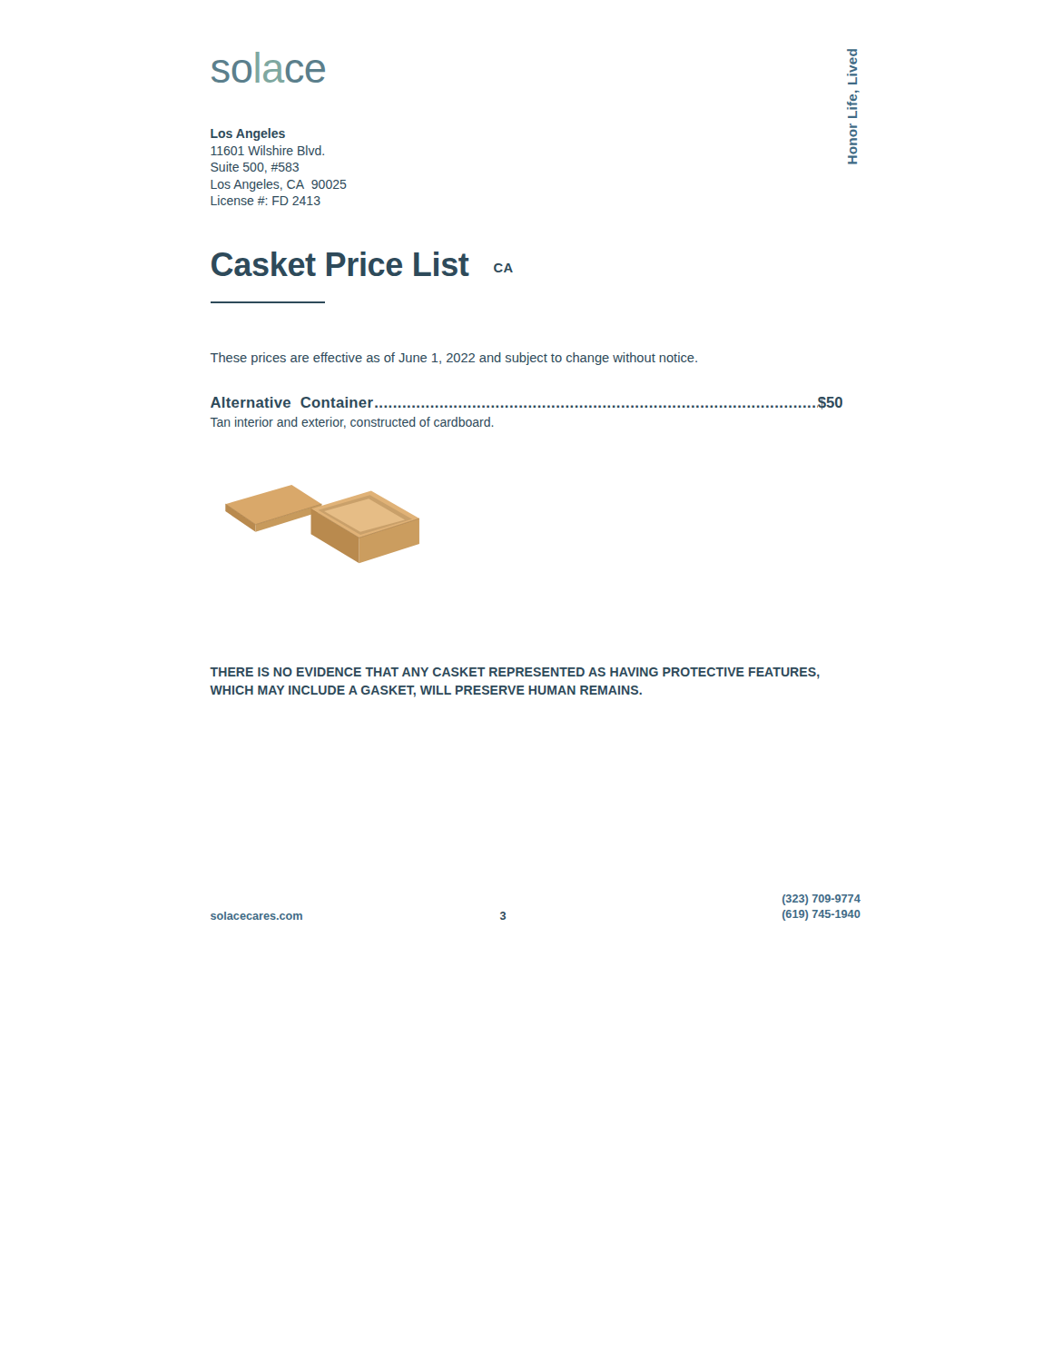Honor Life, Lived
so la ce
Los Angeles
11601 Wilshire Blvd.
Suite 500, #583
Los Angeles, CA 90025
License #: FD 2413
Casket Price List
CA
These prices are effective as of June 1, 2022 and subject to change without notice.
Alternative Container ......................................................................................................................................................... $50
Tan interior and exterior, constructed of cardboard.
THERE IS NO EVIDENCE THAT ANY CASKET REPRESENTED AS HAVING PROTECTIVE FEATURES, WHICH MAY INCLUDE A GASKET, WILL PRESERVE HUMAN REMAINS.
solacecares.com
3
(323) 709-9774
(619) 745-1940